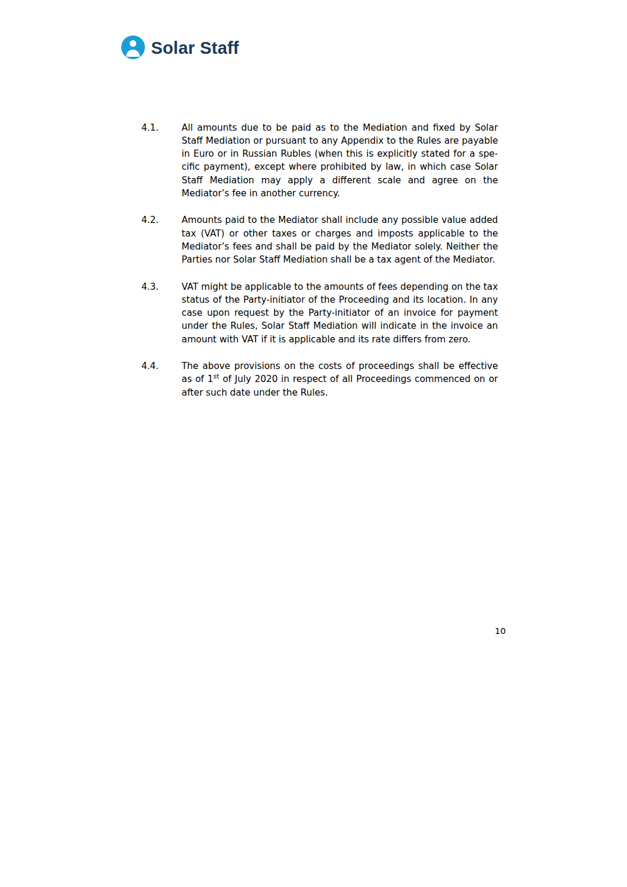Solar Staff
4.1. All amounts due to be paid as to the Mediation and fixed by Solar Staff Mediation or pursuant to any Appendix to the Rules are payable in Euro or in Russian Rubles (when this is explicitly stated for a specific payment), except where prohibited by law, in which case Solar Staff Mediation may apply a different scale and agree on the Mediator’s fee in another currency.
4.2. Amounts paid to the Mediator shall include any possible value added tax (VAT) or other taxes or charges and imposts applicable to the Mediator’s fees and shall be paid by the Mediator solely. Neither the Parties nor Solar Staff Mediation shall be a tax agent of the Mediator.
4.3. VAT might be applicable to the amounts of fees depending on the tax status of the Party-initiator of the Proceeding and its location. In any case upon request by the Party-initiator of an invoice for payment under the Rules, Solar Staff Mediation will indicate in the invoice an amount with VAT if it is applicable and its rate differs from zero.
4.4. The above provisions on the costs of proceedings shall be effective as of 1st of July 2020 in respect of all Proceedings commenced on or after such date under the Rules.
10